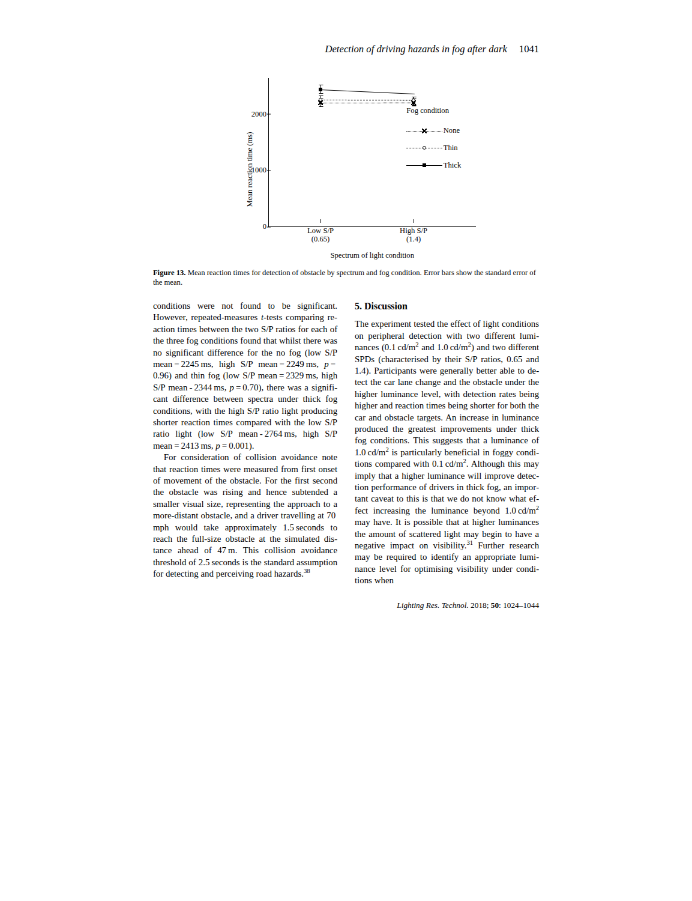Detection of driving hazards in fog after dark 1041
Mean reaction time (ms)
0
1000
2000
Low S/P
(0.65)
High S/P
(1.4)
Spectrum of light condition
Fog condition
None
Thin
Thick
Figure 13. Mean reaction times for detection of obstacle by spectrum and fog condition. Error bars show the standard error of the mean.
conditions were not found to be significant. However, repeated-measures t-tests comparing reaction times between the two S/P ratios for each of the three fog conditions found that whilst there was no significant difference for the no fog (low S/P mean = 2245 ms, high S/P mean = 2249 ms, p = 0.96) and thin fog (low S/P mean = 2329 ms, high S/P mean - 2344 ms, p = 0.70), there was a significant difference between spectra under thick fog conditions, with the high S/P ratio light producing shorter reaction times compared with the low S/P ratio light (low S/P mean - 2764 ms, high S/P mean = 2413 ms, p = 0.001).
For consideration of collision avoidance note that reaction times were measured from first onset of movement of the obstacle. For the first second the obstacle was rising and hence subtended a smaller visual size, representing the approach to a more-distant obstacle, and a driver travelling at 70 mph would take approximately 1.5 seconds to reach the full-size obstacle at the simulated distance ahead of 47 m. This collision avoidance threshold of 2.5 seconds is the standard assumption for detecting and perceiving road hazards.38
5. Discussion
The experiment tested the effect of light conditions on peripheral detection with two different luminances (0.1 cd/m2 and 1.0 cd/m2) and two different SPDs (characterised by their S/P ratios, 0.65 and 1.4). Participants were generally better able to detect the car lane change and the obstacle under the higher luminance level, with detection rates being higher and reaction times being shorter for both the car and obstacle targets. An increase in luminance produced the greatest improvements under thick fog conditions. This suggests that a luminance of 1.0 cd/m2 is particularly beneficial in foggy conditions compared with 0.1 cd/m2. Although this may imply that a higher luminance will improve detection performance of drivers in thick fog, an important caveat to this is that we do not know what effect increasing the luminance beyond 1.0 cd/m2 may have. It is possible that at higher luminances the amount of scattered light may begin to have a negative impact on visibility.31 Further research may be required to identify an appropriate luminance level for optimising visibility under conditions when
Lighting Res. Technol. 2018; 50: 1024–1044